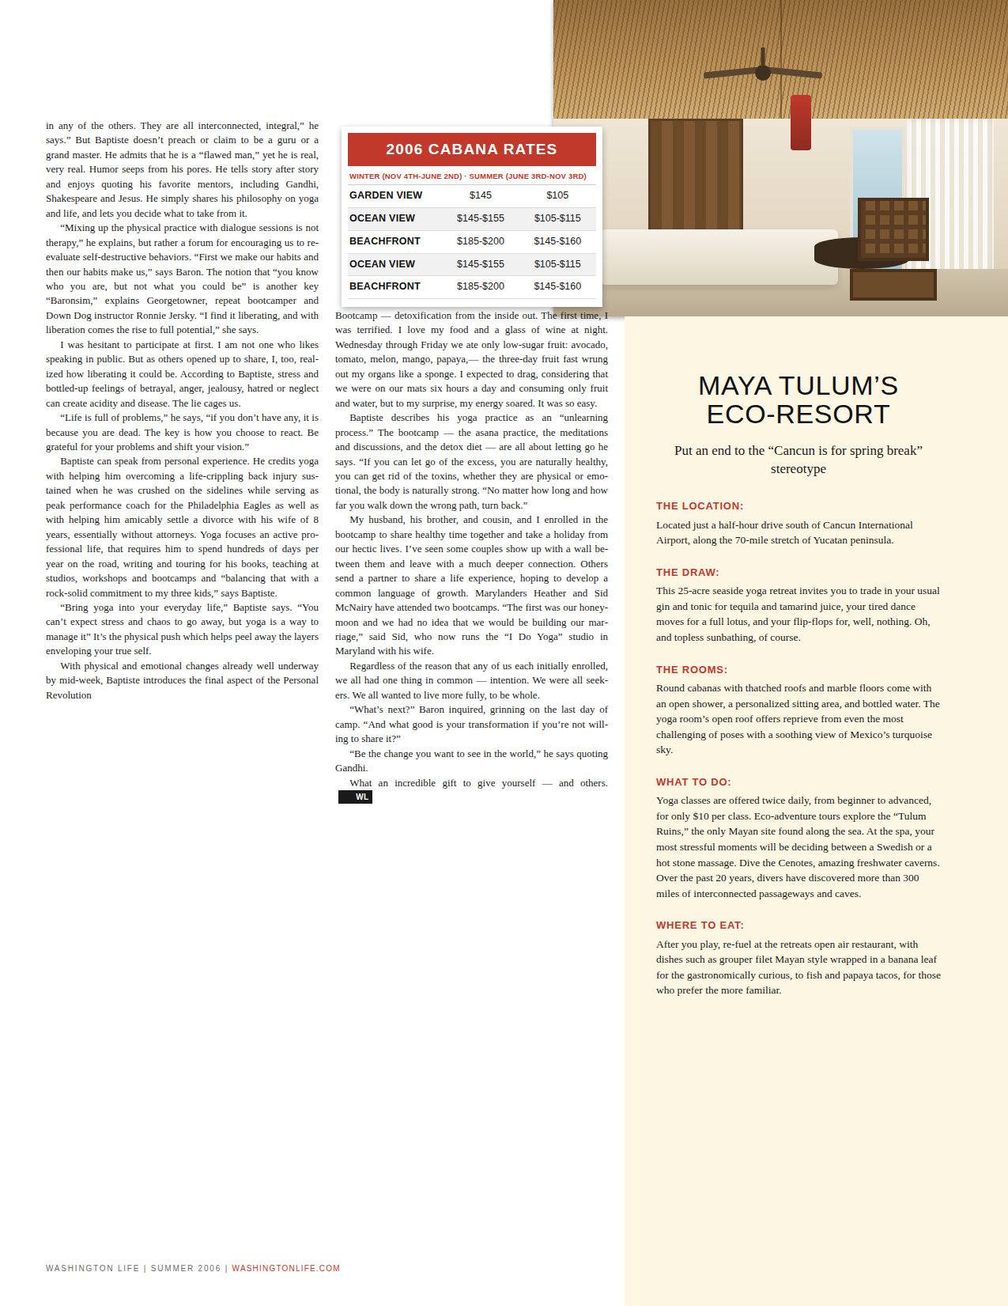2006 CABANA RATES
WINTER (NOV 4TH-JUNE 2ND) · SUMMER (JUNE 3RD-NOV 3RD)
| GARDEN VIEW | $145 | $105 |
| OCEAN VIEW | $145-$155 | $105-$115 |
| BEACHFRONT | $185-$200 | $145-$160 |
| OCEAN VIEW | $145-$155 | $105-$115 |
| BEACHFRONT | $185-$200 | $145-$160 |
in any of the others. They are all interconnected, integral,” he says.” But Baptiste doesn’t preach or claim to be a guru or a grand master. He admits that he is a “flawed man,” yet he is real, very real. Humor seeps from his pores. He tells story after story and enjoys quoting his favorite mentors, including Gandhi, Shakespeare and Jesus. He simply shares his philosophy on yoga and life, and lets you decide what to take from it.
“Mixing up the physical practice with dialogue sessions is not therapy,” he explains, but rather a forum for encouraging us to re-evaluate self-destructive behaviors. “First we make our habits and then our habits make us,” says Baron. The notion that “you know who you are, but not what you could be” is another key “Baronsim,” explains Georgetowner, repeat bootcamper and Down Dog instructor Ronnie Jersky. “I find it liberating, and with liberation comes the rise to full potential,” she says.
I was hesitant to participate at first. I am not one who likes speaking in public. But as others opened up to share, I, too, realized how liberating it could be. According to Baptiste, stress and bottled-up feelings of betrayal, anger, jealousy, hatred or neglect can create acidity and disease. The lie cages us.
“Life is full of problems,” he says, “if you don’t have any, it is because you are dead. The key is how you choose to react. Be grateful for your problems and shift your vision.”
Baptiste can speak from personal experience. He credits yoga with helping him overcoming a life-crippling back injury sustained when he was crushed on the sidelines while serving as peak performance coach for the Philadelphia Eagles as well as with helping him amicably settle a divorce with his wife of 8 years, essentially without attorneys. Yoga focuses an active professional life, that requires him to spend hundreds of days per year on the road, writing and touring for his books, teaching at studios, workshops and bootcamps and “balancing that with a rock-solid commitment to my three kids,” says Baptiste.
“Bring yoga into your everyday life,” Baptiste says. “You can’t expect stress and chaos to go away, but yoga is a way to manage it” It’s the physical push which helps peel away the layers enveloping your true self.
With physical and emotional changes already well underway by mid-week, Baptiste introduces the final aspect of the Personal Revolution
Bootcamp — detoxification from the inside out. The first time, I was terrified. I love my food and a glass of wine at night. Wednesday through Friday we ate only low-sugar fruit: avocado, tomato, melon, mango, papaya,— the three-day fruit fast wrung out my organs like a sponge. I expected to drag, considering that we were on our mats six hours a day and consuming only fruit and water, but to my surprise, my energy soared. It was so easy.
Baptiste describes his yoga practice as an “unlearning process.” The bootcamp — the asana practice, the meditations and discussions, and the detox diet — are all about letting go he says. “If you can let go of the excess, you are naturally healthy, you can get rid of the toxins, whether they are physical or emotional, the body is naturally strong. “No matter how long and how far you walk down the wrong path, turn back.”
My husband, his brother, and cousin, and I enrolled in the bootcamp to share healthy time together and take a holiday from our hectic lives. I’ve seen some couples show up with a wall between them and leave with a much deeper connection. Others send a partner to share a life experience, hoping to develop a common language of growth. Marylanders Heather and Sid McNairy have attended two bootcamps. “The first was our honeymoon and we had no idea that we would be building our marriage,” said Sid, who now runs the “I Do Yoga” studio in Maryland with his wife.
Regardless of the reason that any of us each initially enrolled, we all had one thing in common — intention. We were all seekers. We all wanted to live more fully, to be whole.
“What’s next?” Baron inquired, grinning on the last day of camp. “And what good is your transformation if you’re not willing to share it?”
“Be the change you want to see in the world,” he says quoting Gandhi.
What an incredible gift to give yourself — and others. WL
MAYA TULUM’S
ECO-RESORT
Put an end to the “Cancun is for spring break” stereotype
The Location:
Located just a half-hour drive south of Cancun International Airport, along the 70-mile stretch of Yucatan peninsula.
The Draw:
This 25-acre seaside yoga retreat invites you to trade in your usual gin and tonic for tequila and tamarind juice, your tired dance moves for a full lotus, and your flip-flops for, well, nothing. Oh, and topless sunbathing, of course.
The Rooms:
Round cabanas with thatched roofs and marble floors come with an open shower, a personalized sitting area, and bottled water. The yoga room’s open roof offers reprieve from even the most challenging of poses with a soothing view of Mexico’s turquoise sky.
What to Do:
Yoga classes are offered twice daily, from beginner to advanced, for only $10 per class. Eco-adventure tours explore the “Tulum Ruins,” the only Mayan site found along the sea. At the spa, your most stressful moments will be deciding between a Swedish or a hot stone massage. Dive the Cenotes, amazing freshwater caverns. Over the past 20 years, divers have discovered more than 300 miles of interconnected passageways and caves.
Where to Eat:
After you play, re-fuel at the retreats open air restaurant, with dishes such as grouper filet Mayan style wrapped in a banana leaf for the gastronomically curious, to fish and papaya tacos, for those who prefer the more familiar.
Washington Life | Summer 2006 | washingtonlife.com